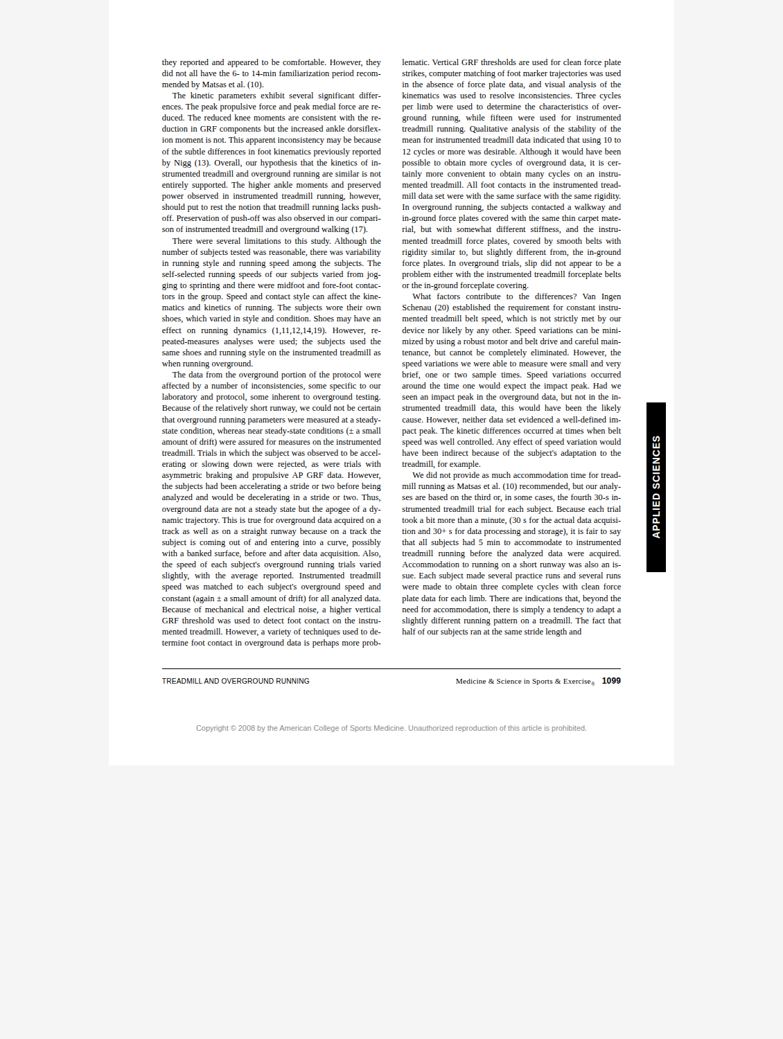APPLIED SCIENCES
they reported and appeared to be comfortable. However, they did not all have the 6- to 14-min familiarization period recommended by Matsas et al. (10).
The kinetic parameters exhibit several significant differences. The peak propulsive force and peak medial force are reduced. The reduced knee moments are consistent with the reduction in GRF components but the increased ankle dorsiflexion moment is not. This apparent inconsistency may be because of the subtle differences in foot kinematics previously reported by Nigg (13). Overall, our hypothesis that the kinetics of instrumented treadmill and overground running are similar is not entirely supported. The higher ankle moments and preserved power observed in instrumented treadmill running, however, should put to rest the notion that treadmill running lacks push-off. Preservation of push-off was also observed in our comparison of instrumented treadmill and overground walking (17).
There were several limitations to this study. Although the number of subjects tested was reasonable, there was variability in running style and running speed among the subjects. The self-selected running speeds of our subjects varied from jogging to sprinting and there were midfoot and fore-foot contactors in the group. Speed and contact style can affect the kinematics and kinetics of running. The subjects wore their own shoes, which varied in style and condition. Shoes may have an effect on running dynamics (1,11,12,14,19). However, repeated-measures analyses were used; the subjects used the same shoes and running style on the instrumented treadmill as when running overground.
The data from the overground portion of the protocol were affected by a number of inconsistencies, some specific to our laboratory and protocol, some inherent to overground testing. Because of the relatively short runway, we could not be certain that overground running parameters were measured at a steady-state condition, whereas near steady-state conditions (± a small amount of drift) were assured for measures on the instrumented treadmill. Trials in which the subject was observed to be accelerating or slowing down were rejected, as were trials with asymmetric braking and propulsive AP GRF data. However, the subjects had been accelerating a stride or two before being analyzed and would be decelerating in a stride or two. Thus, overground data are not a steady state but the apogee of a dynamic trajectory. This is true for overground data acquired on a track as well as on a straight runway because on a track the subject is coming out of and entering into a curve, possibly with a banked surface, before and after data acquisition. Also, the speed of each subject's overground running trials varied slightly, with the average reported. Instrumented treadmill speed was matched to each subject's overground speed and constant (again ± a small amount of drift) for all analyzed data. Because of mechanical and electrical noise, a higher vertical GRF threshold was used to detect foot contact on the instrumented treadmill. However, a variety of techniques used to determine foot contact in overground data is perhaps more problematic. Vertical GRF thresholds are used for clean force plate strikes, computer matching of foot marker trajectories was used in the absence of force plate data, and visual analysis of the kinematics was used to resolve inconsistencies. Three cycles per limb were used to determine the characteristics of overground running, while fifteen were used for instrumented treadmill running. Qualitative analysis of the stability of the mean for instrumented treadmill data indicated that using 10 to 12 cycles or more was desirable. Although it would have been possible to obtain more cycles of overground data, it is certainly more convenient to obtain many cycles on an instrumented treadmill. All foot contacts in the instrumented treadmill data set were with the same surface with the same rigidity. In overground running, the subjects contacted a walkway and in-ground force plates covered with the same thin carpet material, but with somewhat different stiffness, and the instrumented treadmill force plates, covered by smooth belts with rigidity similar to, but slightly different from, the in-ground force plates. In overground trials, slip did not appear to be a problem either with the instrumented treadmill forceplate belts or the in-ground forceplate covering.
What factors contribute to the differences? Van Ingen Schenau (20) established the requirement for constant instrumented treadmill belt speed, which is not strictly met by our device nor likely by any other. Speed variations can be minimized by using a robust motor and belt drive and careful maintenance, but cannot be completely eliminated. However, the speed variations we were able to measure were small and very brief, one or two sample times. Speed variations occurred around the time one would expect the impact peak. Had we seen an impact peak in the overground data, but not in the instrumented treadmill data, this would have been the likely cause. However, neither data set evidenced a well-defined impact peak. The kinetic differences occurred at times when belt speed was well controlled. Any effect of speed variation would have been indirect because of the subject's adaptation to the treadmill, for example.
We did not provide as much accommodation time for treadmill running as Matsas et al. (10) recommended, but our analyses are based on the third or, in some cases, the fourth 30-s instrumented treadmill trial for each subject. Because each trial took a bit more than a minute, (30 s for the actual data acquisition and 30+ s for data processing and storage), it is fair to say that all subjects had 5 min to accommodate to instrumented treadmill running before the analyzed data were acquired. Accommodation to running on a short runway was also an issue. Each subject made several practice runs and several runs were made to obtain three complete cycles with clean force plate data for each limb. There are indications that, beyond the need for accommodation, there is simply a tendency to adapt a slightly different running pattern on a treadmill. The fact that half of our subjects ran at the same stride length and
TREADMILL AND OVERGROUND RUNNING
Medicine & Science in Sports & Exercise®1099
Copyright © 2008 by the American College of Sports Medicine. Unauthorized reproduction of this article is prohibited.